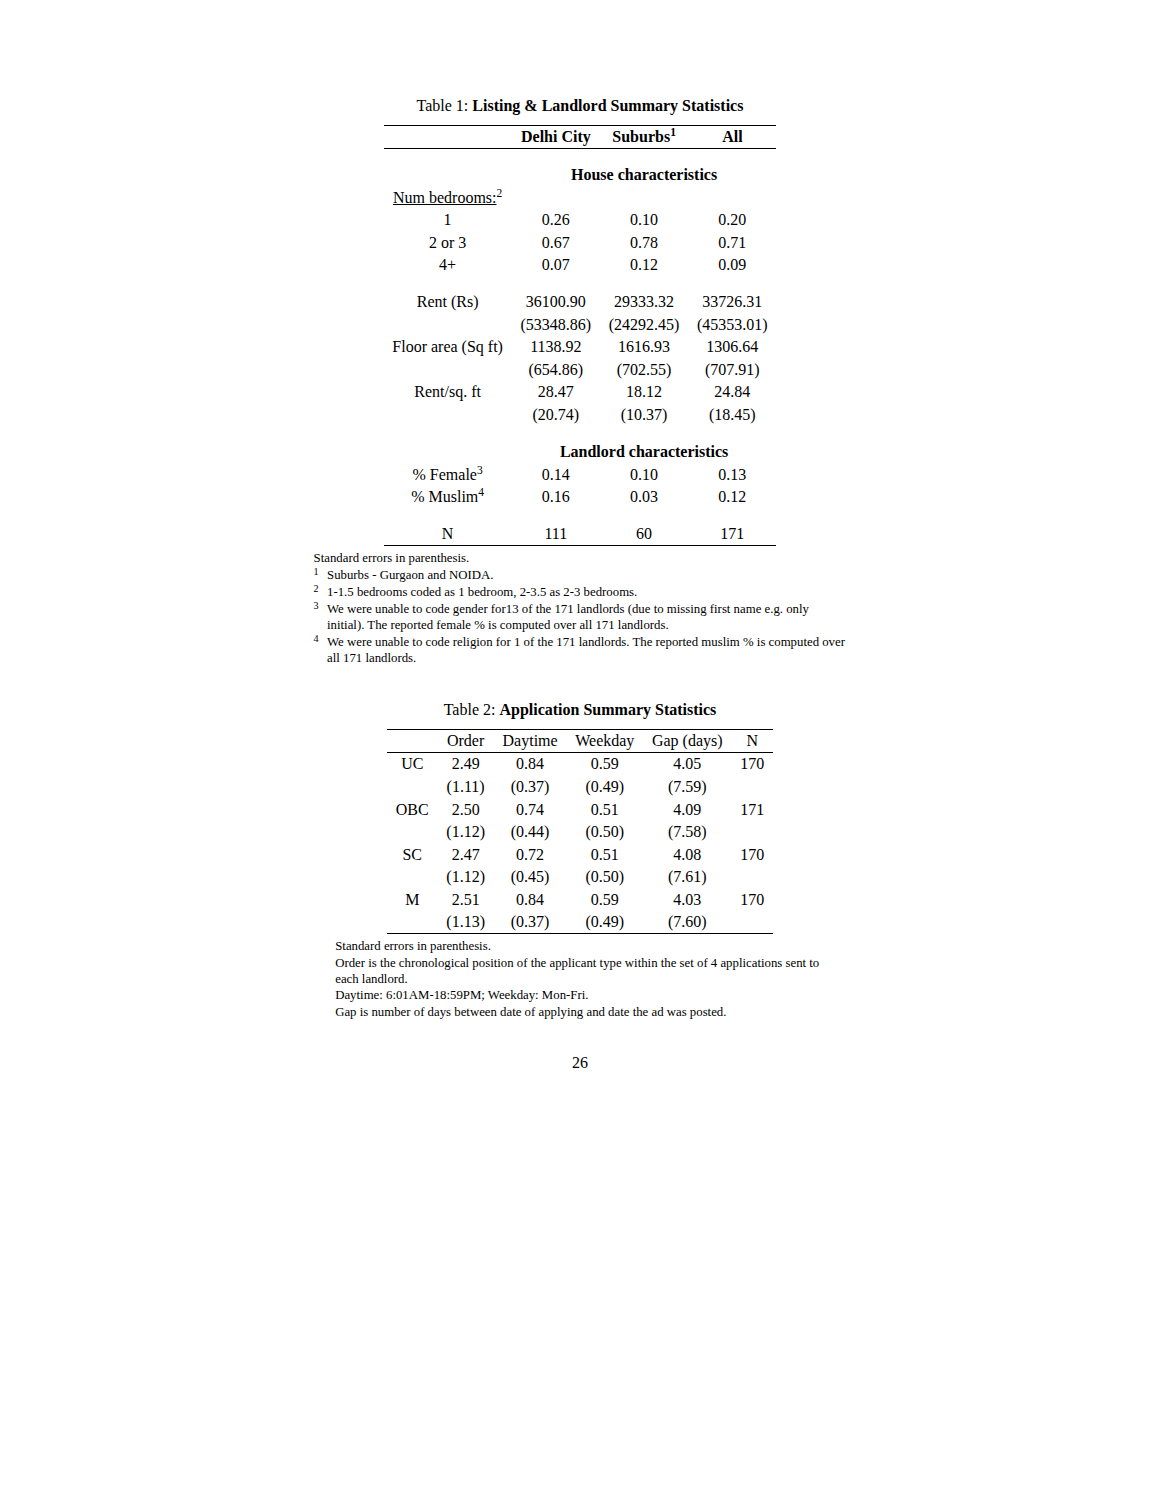Table 1: Listing & Landlord Summary Statistics
| | Delhi City | Suburbs 1 | All |
| --- | --- | --- | --- |
| | House characteristics |
| Num bedrooms: 2 | | | |
| 1 | 0.26 | 0.10 | 0.20 |
| 2 or 3 | 0.67 | 0.78 | 0.71 |
| 4+ | 0.07 | 0.12 | 0.09 |
| Rent (Rs) | 36100.90 | 29333.32 | 33726.31 |
| | (53348.86) | (24292.45) | (45353.01) |
| Floor area (Sq ft) | 1138.92 | 1616.93 | 1306.64 |
| | (654.86) | (702.55) | (707.91) |
| Rent/sq. ft | 28.47 | 18.12 | 24.84 |
| | (20.74) | (10.37) | (18.45) |
| | Landlord characteristics |
| % Female 3 | 0.14 | 0.10 | 0.13 |
| % Muslim 4 | 0.16 | 0.03 | 0.12 |
| N | 111 | 60 | 171 |
Standard errors in parenthesis.
1 Suburbs - Gurgaon and NOIDA.
21-1.5 bedrooms coded as 1 bedroom, 2-3.5 as 2-3 bedrooms.
3 We were unable to code gender for13 of the 171 landlords (due to missing first name e.g. only initial). The reported female % is computed over all 171 landlords.
4 We were unable to code religion for 1 of the 171 landlords. The reported muslim % is computed over all 171 landlords.
Table 2: Application Summary Statistics
| | Order | Daytime | Weekday | Gap (days) | N |
| UC | 2.49 | 0.84 | 0.59 | 4.05 | 170 |
| | (1.11) | (0.37) | (0.49) | (7.59) | |
| OBC | 2.50 | 0.74 | 0.51 | 4.09 | 171 |
| | (1.12) | (0.44) | (0.50) | (7.58) | |
| SC | 2.47 | 0.72 | 0.51 | 4.08 | 170 |
| | (1.12) | (0.45) | (0.50) | (7.61) | |
| M | 2.51 | 0.84 | 0.59 | 4.03 | 170 |
| | (1.13) | (0.37) | (0.49) | (7.60) | |
Standard errors in parenthesis.
Order is the chronological position of the applicant type within the set of 4 applications sent to each landlord.
Daytime: 6:01AM-18:59PM; Weekday: Mon-Fri.
Gap is number of days between date of applying and date the ad was posted.
26